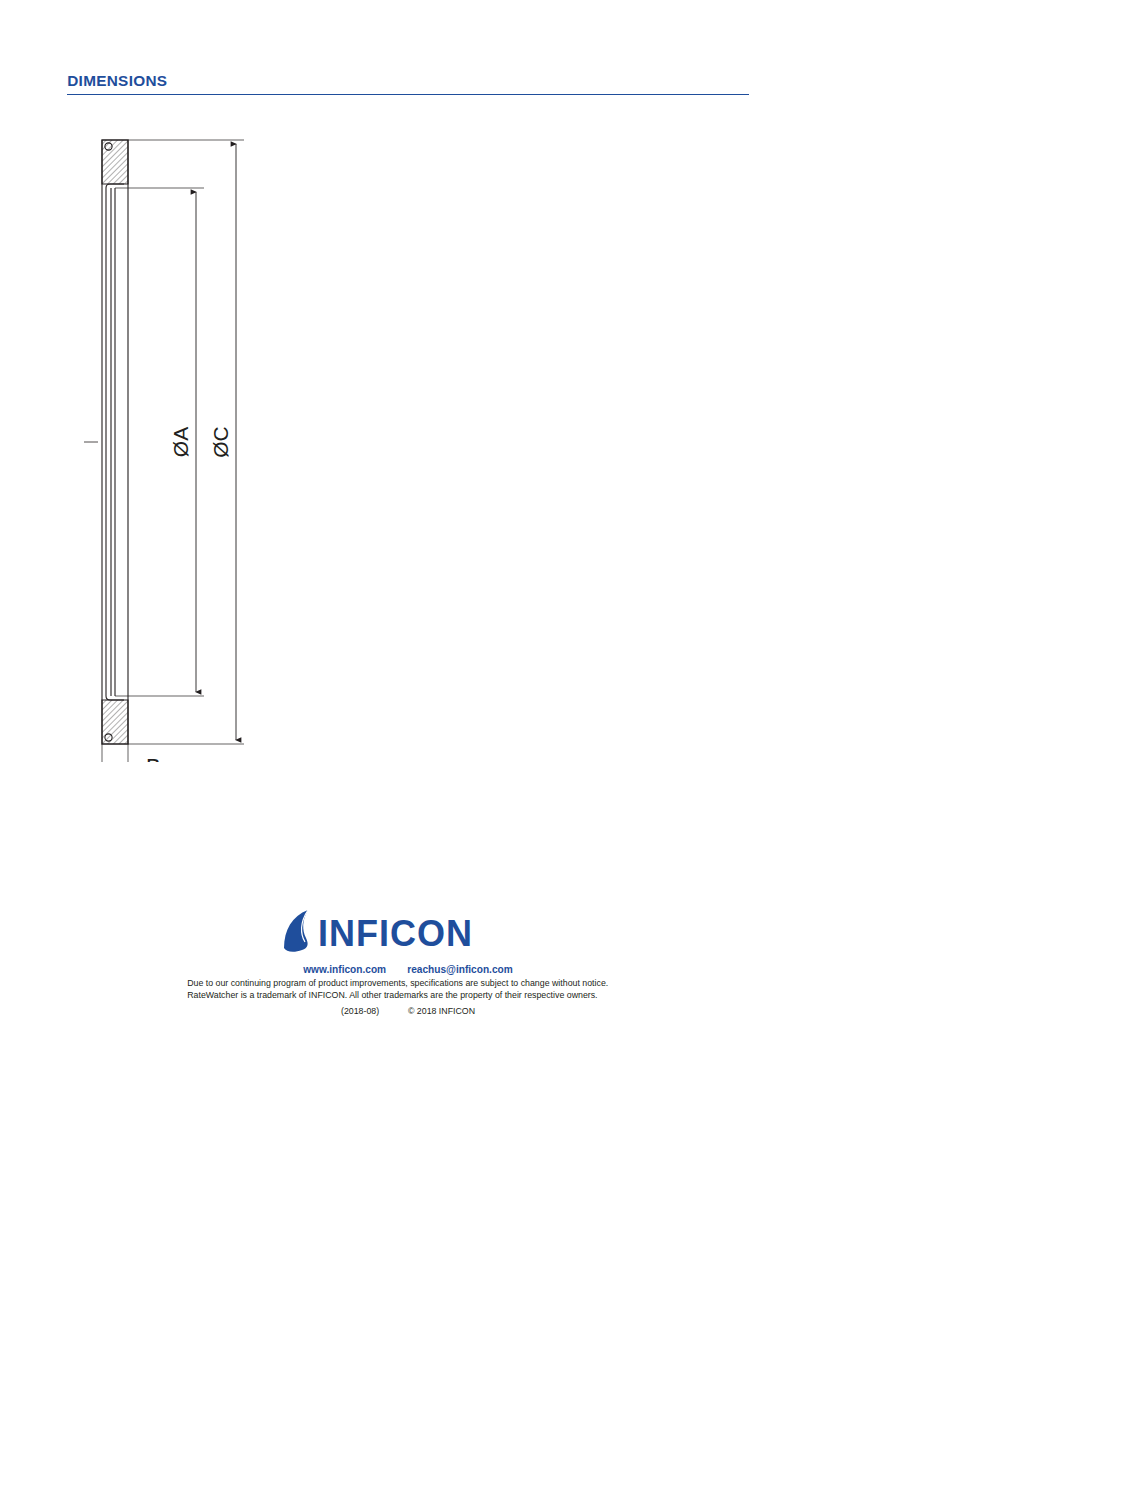Dimensions
ØA ØC B
INFICON
www.inficon.com reachus@inficon.com
Due to our continuing program of product improvements, specifications are subject to change without notice.
RateWatcher is a trademark of INFICON. All other trademarks are the property of their respective owners.
(2018-08) © 2018 INFICON